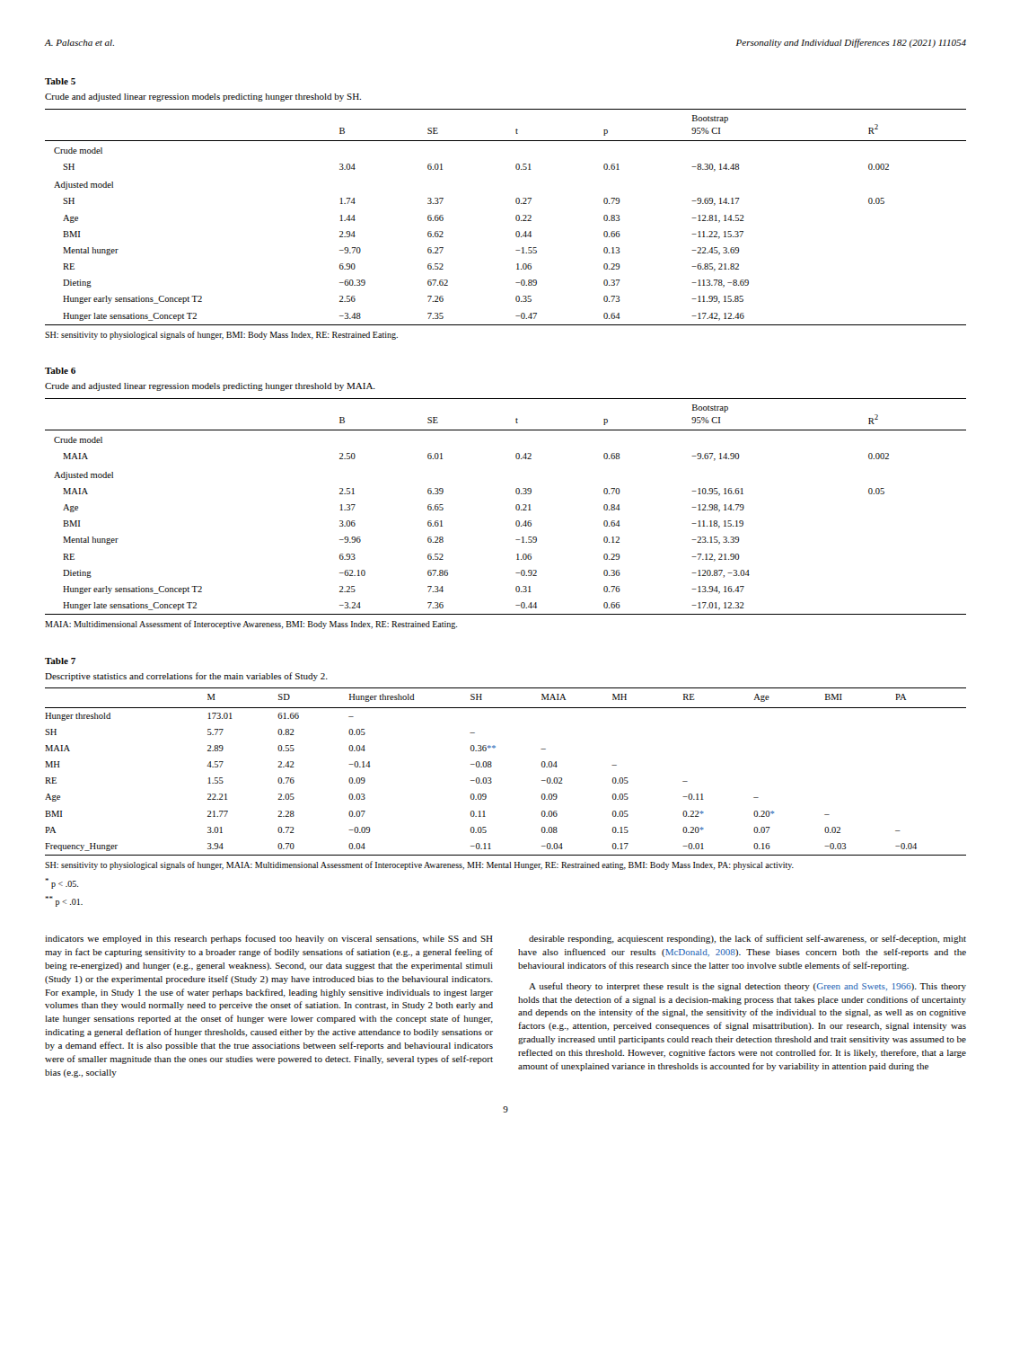A. Palascha et al.
Personality and Individual Differences 182 (2021) 111054
Table 5
Crude and adjusted linear regression models predicting hunger threshold by SH.
| | B | SE | t | p | Bootstrap 95% CI | R 2 |
| --- | --- | --- | --- | --- | --- | --- |
| Crude model | | | | | | |
| SH | 3.04 | 6.01 | 0.51 | 0.61 | −8.30, 14.48 | 0.002 |
| Adjusted model | | | | | | |
| SH | 1.74 | 3.37 | 0.27 | 0.79 | −9.69, 14.17 | 0.05 |
| Age | 1.44 | 6.66 | 0.22 | 0.83 | −12.81, 14.52 | |
| BMI | 2.94 | 6.62 | 0.44 | 0.66 | −11.22, 15.37 | |
| Mental hunger | −9.70 | 6.27 | −1.55 | 0.13 | −22.45, 3.69 | |
| RE | 6.90 | 6.52 | 1.06 | 0.29 | −6.85, 21.82 | |
| Dieting | −60.39 | 67.62 | −0.89 | 0.37 | −113.78, −8.69 | |
| Hunger early sensations_Concept T2 | 2.56 | 7.26 | 0.35 | 0.73 | −11.99, 15.85 | |
| Hunger late sensations_Concept T2 | −3.48 | 7.35 | −0.47 | 0.64 | −17.42, 12.46 | |
SH: sensitivity to physiological signals of hunger, BMI: Body Mass Index, RE: Restrained Eating.
Table 6
Crude and adjusted linear regression models predicting hunger threshold by MAIA.
| | B | SE | t | p | Bootstrap 95% CI | R 2 |
| --- | --- | --- | --- | --- | --- | --- |
| Crude model | | | | | | |
| MAIA | 2.50 | 6.01 | 0.42 | 0.68 | −9.67, 14.90 | 0.002 |
| Adjusted model | | | | | | |
| MAIA | 2.51 | 6.39 | 0.39 | 0.70 | −10.95, 16.61 | 0.05 |
| Age | 1.37 | 6.65 | 0.21 | 0.84 | −12.98, 14.79 | |
| BMI | 3.06 | 6.61 | 0.46 | 0.64 | −11.18, 15.19 | |
| Mental hunger | −9.96 | 6.28 | −1.59 | 0.12 | −23.15, 3.39 | |
| RE | 6.93 | 6.52 | 1.06 | 0.29 | −7.12, 21.90 | |
| Dieting | −62.10 | 67.86 | −0.92 | 0.36 | −120.87, −3.04 | |
| Hunger early sensations_Concept T2 | 2.25 | 7.34 | 0.31 | 0.76 | −13.94, 16.47 | |
| Hunger late sensations_Concept T2 | −3.24 | 7.36 | −0.44 | 0.66 | −17.01, 12.32 | |
MAIA: Multidimensional Assessment of Interoceptive Awareness, BMI: Body Mass Index, RE: Restrained Eating.
Table 7
Descriptive statistics and correlations for the main variables of Study 2.
| | M | SD | Hunger threshold | SH | MAIA | MH | RE | Age | BMI | PA |
| --- | --- | --- | --- | --- | --- | --- | --- | --- | --- | --- |
| Hunger threshold | 173.01 | 61.66 | – | | | | | | | |
| SH | 5.77 | 0.82 | 0.05 | – | | | | | | |
| MAIA | 2.89 | 0.55 | 0.04 | 0.36 ** | – | | | | | |
| MH | 4.57 | 2.42 | −0.14 | −0.08 | 0.04 | – | | | | |
| RE | 1.55 | 0.76 | 0.09 | −0.03 | −0.02 | 0.05 | – | | | |
| Age | 22.21 | 2.05 | 0.03 | 0.09 | 0.09 | 0.05 | −0.11 | – | | |
| BMI | 21.77 | 2.28 | 0.07 | 0.11 | 0.06 | 0.05 | 0.22 * | 0.20 * | – | |
| PA | 3.01 | 0.72 | −0.09 | 0.05 | 0.08 | 0.15 | 0.20 * | 0.07 | 0.02 | – |
| Frequency_Hunger | 3.94 | 0.70 | 0.04 | −0.11 | −0.04 | 0.17 | −0.01 | 0.16 | −0.03 | −0.04 |
SH: sensitivity to physiological signals of hunger, MAIA: Multidimensional Assessment of Interoceptive Awareness, MH: Mental Hunger, RE: Restrained eating, BMI: Body Mass Index, PA: physical activity.
* p < .05.
** p < .01.
indicators we employed in this research perhaps focused too heavily on visceral sensations, while SS and SH may in fact be capturing sensitivity to a broader range of bodily sensations of satiation (e.g., a general feeling of being re-energized) and hunger (e.g., general weakness). Second, our data suggest that the experimental stimuli (Study 1) or the experimental procedure itself (Study 2) may have introduced bias to the behavioural indicators. For example, in Study 1 the use of water perhaps backfired, leading highly sensitive individuals to ingest larger volumes than they would normally need to perceive the onset of satiation. In contrast, in Study 2 both early and late hunger sensations reported at the onset of hunger were lower compared with the concept state of hunger, indicating a general deflation of hunger thresholds, caused either by the active attendance to bodily sensations or by a demand effect. It is also possible that the true associations between self-reports and behavioural indicators were of smaller magnitude than the ones our studies were powered to detect. Finally, several types of self-report bias (e.g., socially
desirable responding, acquiescent responding), the lack of sufficient self-awareness, or self-deception, might have also influenced our results (McDonald, 2008). These biases concern both the self-reports and the behavioural indicators of this research since the latter too involve subtle elements of self-reporting.
A useful theory to interpret these result is the signal detection theory (Green and Swets, 1966). This theory holds that the detection of a signal is a decision-making process that takes place under conditions of uncertainty and depends on the intensity of the signal, the sensitivity of the individual to the signal, as well as on cognitive factors (e.g., attention, perceived consequences of signal misattribution). In our research, signal intensity was gradually increased until participants could reach their detection threshold and trait sensitivity was assumed to be reflected on this threshold. However, cognitive factors were not controlled for. It is likely, therefore, that a large amount of unexplained variance in thresholds is accounted for by variability in attention paid during the
9